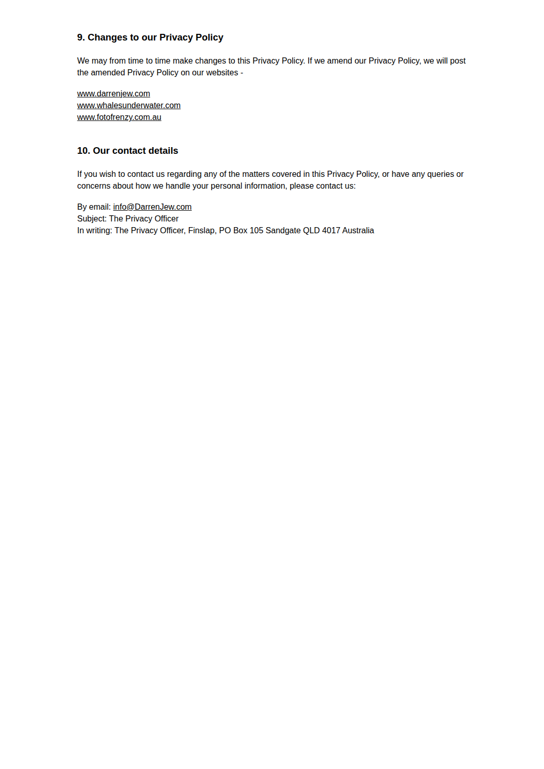9. Changes to our Privacy Policy
We may from time to time make changes to this Privacy Policy. If we amend our Privacy Policy, we will post the amended Privacy Policy on our websites -
www.darrenjew.com www.whalesunderwater.com www.fotofrenzy.com.au
10. Our contact details
If you wish to contact us regarding any of the matters covered in this Privacy Policy, or have any queries or concerns about how we handle your personal information, please contact us:
By email: info@DarrenJew.com
Subject: The Privacy Officer
In writing: The Privacy Officer, Finslap, PO Box 105 Sandgate QLD 4017 Australia